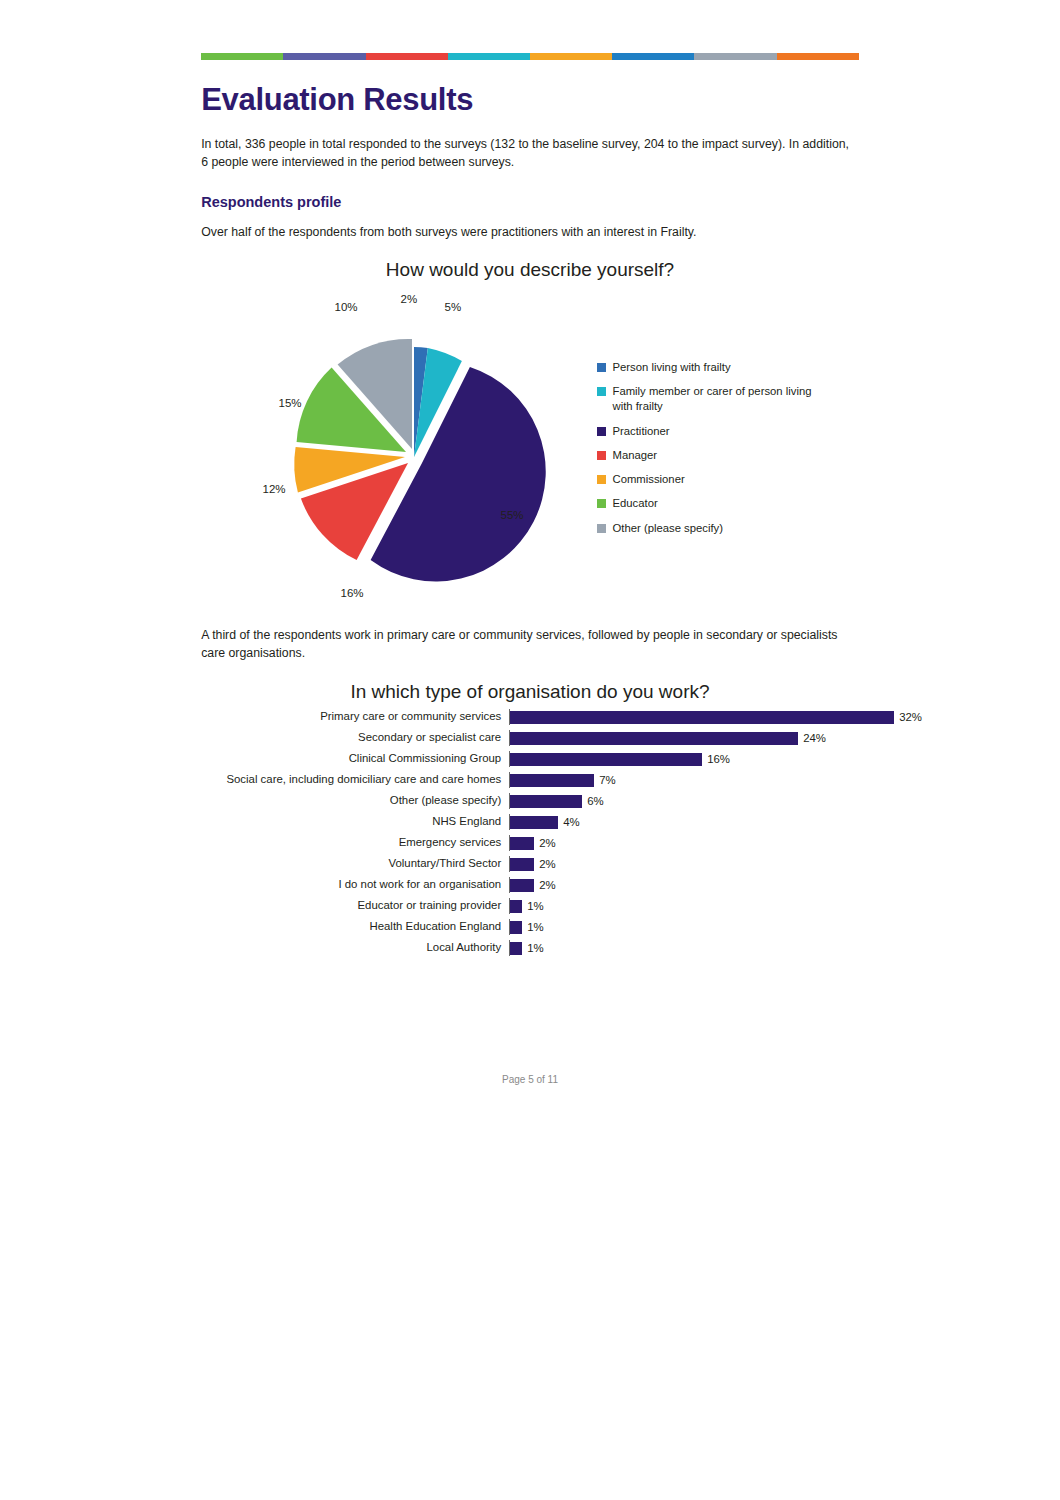Evaluation Results
In total, 336 people in total responded to the surveys (132 to the baseline survey, 204 to the impact survey). In addition, 6 people were interviewed in the period between surveys.
Respondents profile
Over half of the respondents from both surveys were practitioners with an interest in Frailty.
How would you describe yourself?
2%
5%
55%
16%
12%
15%
10%
Person living with frailty
Family member or carer of person living with frailty
Practitioner
Manager
Commissioner
Educator
Other (please specify)
A third of the respondents work in primary care or community services, followed by people in secondary or specialists care organisations.
In which type of organisation do you work?
Primary care or community services
32%
Secondary or specialist care
24%
Clinical Commissioning Group
16%
Social care, including domiciliary care and care homes
7%
Other (please specify)
6%
NHS England
4%
Emergency services
2%
Voluntary/Third Sector
2%
I do not work for an organisation
2%
Educator or training provider
1%
Health Education England
1%
Local Authority
1%
Page 5 of 11